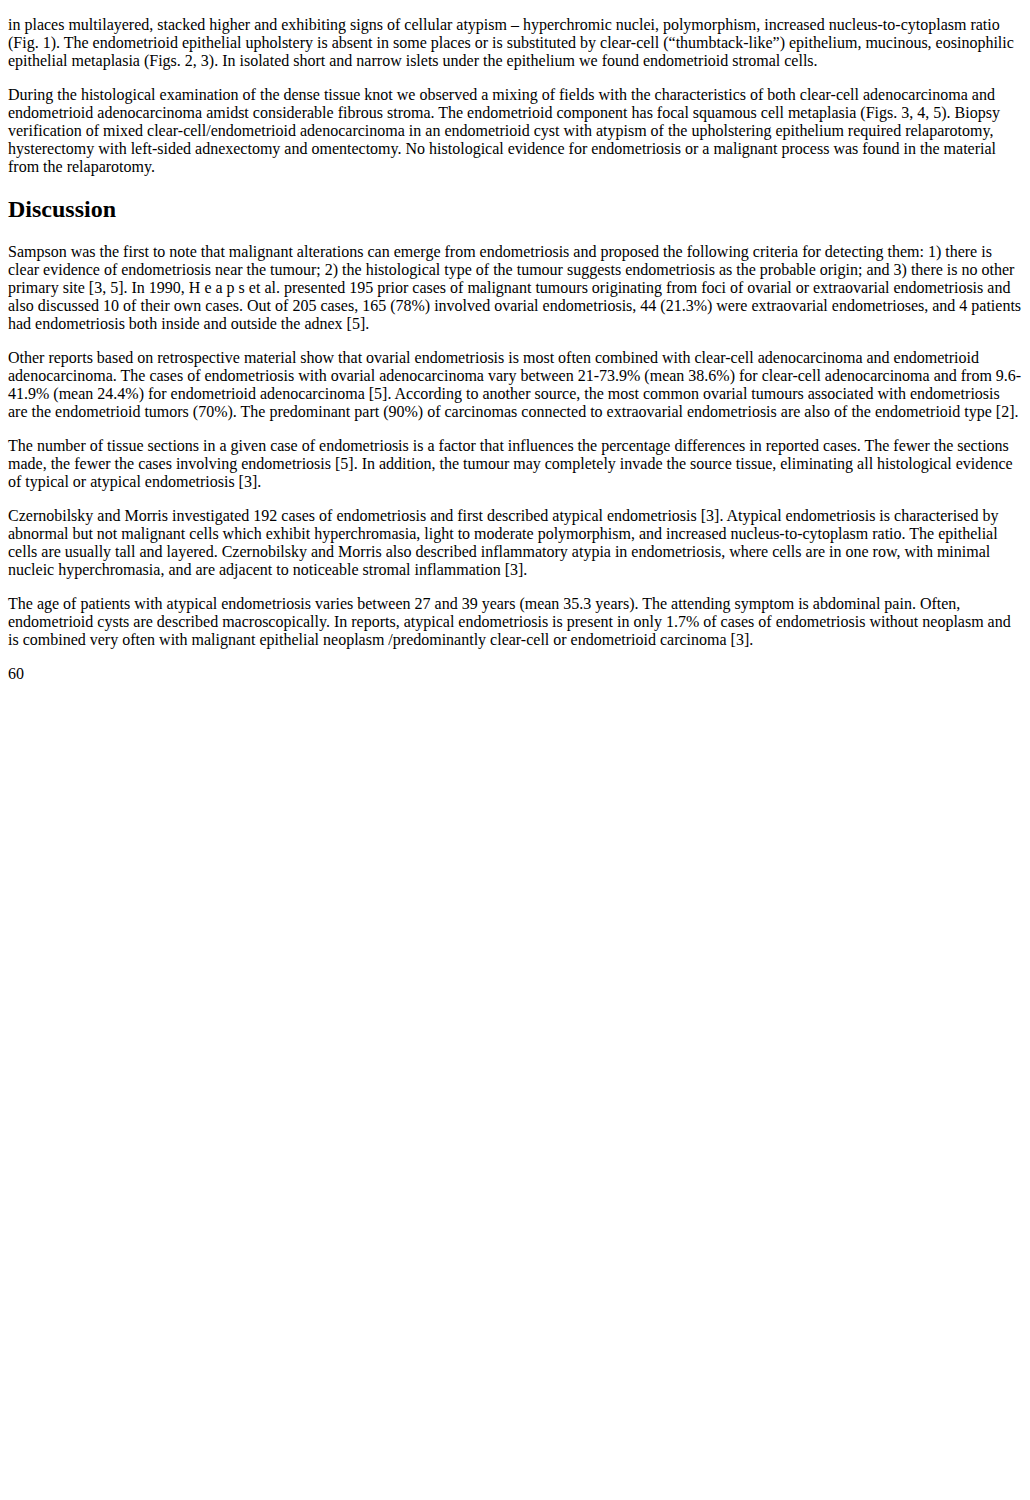in places multilayered, stacked higher and exhibiting signs of cellular atypism – hyperchromic nuclei, polymorphism, increased nucleus-to-cytoplasm ratio (Fig. 1). The endometrioid epithelial upholstery is absent in some places or is substituted by clear-cell (“thumbtack-like”) epithelium, mucinous, eosinophilic epithelial metaplasia (Figs. 2, 3). In isolated short and narrow islets under the epithelium we found endometrioid stromal cells.
During the histological examination of the dense tissue knot we observed a mixing of fields with the characteristics of both clear-cell adenocarcinoma and endometrioid adenocarcinoma amidst considerable fibrous stroma. The endometrioid component has focal squamous cell metaplasia (Figs. 3, 4, 5). Biopsy verification of mixed clear-cell/endometrioid adenocarcinoma in an endometrioid cyst with atypism of the upholstering epithelium required relaparotomy, hysterectomy with left-sided adnexectomy and omentectomy. No histological evidence for endometriosis or a malignant process was found in the material from the relaparotomy.
Discussion
Sampson was the first to note that malignant alterations can emerge from endometriosis and proposed the following criteria for detecting them: 1) there is clear evidence of endometriosis near the tumour; 2) the histological type of the tumour suggests endometriosis as the probable origin; and 3) there is no other primary site [3, 5]. In 1990, H e a p s et al. presented 195 prior cases of malignant tumours originating from foci of ovarial or extraovarial endometriosis and also discussed 10 of their own cases. Out of 205 cases, 165 (78%) involved ovarial endometriosis, 44 (21.3%) were extraovarial endometrioses, and 4 patients had endometriosis both inside and outside the adnex [5].
Other reports based on retrospective material show that ovarial endometriosis is most often combined with clear-cell adenocarcinoma and endometrioid adenocarcinoma. The cases of endometriosis with ovarial adenocarcinoma vary between 21-73.9% (mean 38.6%) for clear-cell adenocarcinoma and from 9.6-41.9% (mean 24.4%) for endometrioid adenocarcinoma [5]. According to another source, the most common ovarial tumours associated with endometriosis are the endometrioid tumors (70%). The predominant part (90%) of carcinomas connected to extraovarial endometriosis are also of the endometrioid type [2].
The number of tissue sections in a given case of endometriosis is a factor that influences the percentage differences in reported cases. The fewer the sections made, the fewer the cases involving endometriosis [5]. In addition, the tumour may completely invade the source tissue, eliminating all histological evidence of typical or atypical endometriosis [3].
Czernobilsky and Morris investigated 192 cases of endometriosis and first described atypical endometriosis [3]. Atypical endometriosis is characterised by abnormal but not malignant cells which exhibit hyperchromasia, light to moderate polymorphism, and increased nucleus-to-cytoplasm ratio. The epithelial cells are usually tall and layered. Czernobilsky and Morris also described inflammatory atypia in endometriosis, where cells are in one row, with minimal nucleic hyperchromasia, and are adjacent to noticeable stromal inflammation [3].
The age of patients with atypical endometriosis varies between 27 and 39 years (mean 35.3 years). The attending symptom is abdominal pain. Often, endometrioid cysts are described macroscopically. In reports, atypical endometriosis is present in only 1.7% of cases of endometriosis without neoplasm and is combined very often with malignant epithelial neoplasm /predominantly clear-cell or endometrioid carcinoma [3].
60